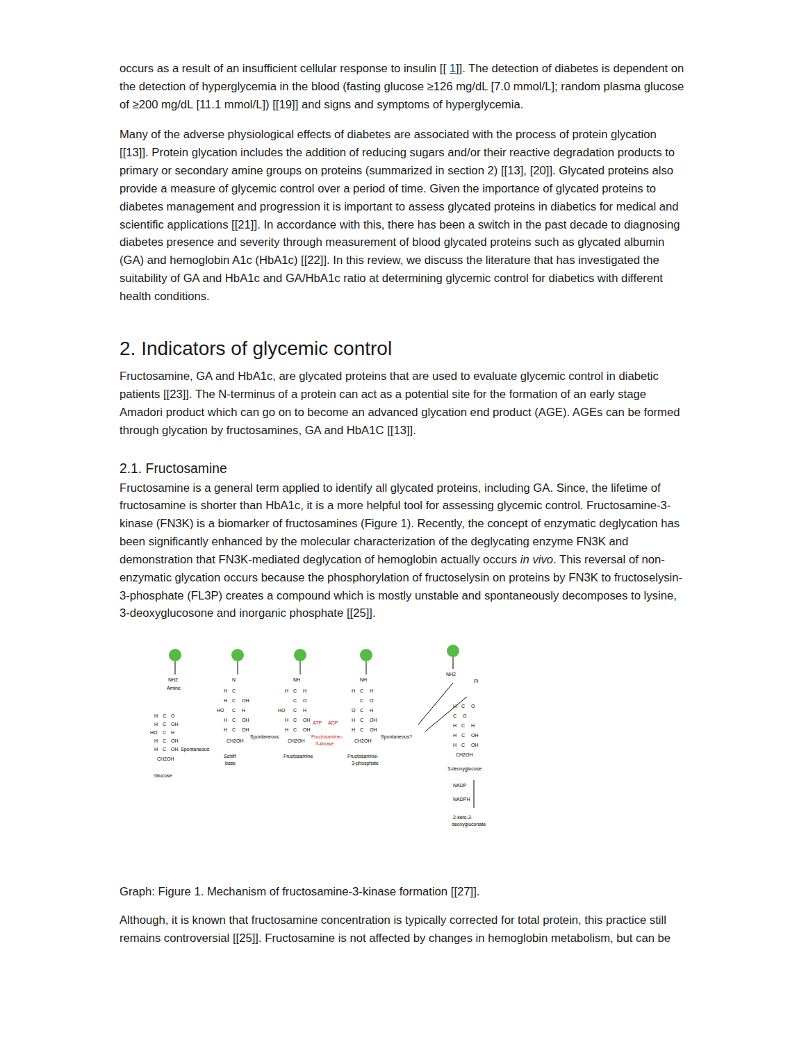occurs as a result of an insufficient cellular response to insulin [[ 1]]. The detection of diabetes is dependent on the detection of hyperglycemia in the blood (fasting glucose ≥126 mg/dL [7.0 mmol/L]; random plasma glucose of ≥200 mg/dL [11.1 mmol/L]) [[19]] and signs and symptoms of hyperglycemia.
Many of the adverse physiological effects of diabetes are associated with the process of protein glycation [[13]]. Protein glycation includes the addition of reducing sugars and/or their reactive degradation products to primary or secondary amine groups on proteins (summarized in section 2) [[13], [20]]. Glycated proteins also provide a measure of glycemic control over a period of time. Given the importance of glycated proteins to diabetes management and progression it is important to assess glycated proteins in diabetics for medical and scientific applications [[21]]. In accordance with this, there has been a switch in the past decade to diagnosing diabetes presence and severity through measurement of blood glycated proteins such as glycated albumin (GA) and hemoglobin A1c (HbA1c) [[22]]. In this review, we discuss the literature that has investigated the suitability of GA and HbA1c and GA/HbA1c ratio at determining glycemic control for diabetics with different health conditions.
2. Indicators of glycemic control
Fructosamine, GA and HbA1c, are glycated proteins that are used to evaluate glycemic control in diabetic patients [[23]]. The N-terminus of a protein can act as a potential site for the formation of an early stage Amadori product which can go on to become an advanced glycation end product (AGE). AGEs can be formed through glycation by fructosamines, GA and HbA1C [[13]].
2.1. Fructosamine
Fructosamine is a general term applied to identify all glycated proteins, including GA. Since, the lifetime of fructosamine is shorter than HbA1c, it is a more helpful tool for assessing glycemic control. Fructosamine-3-kinase (FN3K) is a biomarker of fructosamines (Figure 1). Recently, the concept of enzymatic deglycation has been significantly enhanced by the molecular characterization of the deglycating enzyme FN3K and demonstration that FN3K-mediated deglycation of hemoglobin actually occurs in vivo. This reversal of non-enzymatic glycation occurs because the phosphorylation of fructoselysin on proteins by FN3K to fructoselysin-3-phosphate (FL3P) creates a compound which is mostly unstable and spontaneously decomposes to lysine, 3-deoxyglucosone and inorganic phosphate [[25]].
Graph: Figure 1. Mechanism of fructosamine-3-kinase formation [[27]].
Although, it is known that fructosamine concentration is typically corrected for total protein, this practice still remains controversial [[25]]. Fructosamine is not affected by changes in hemoglobin metabolism, but can be